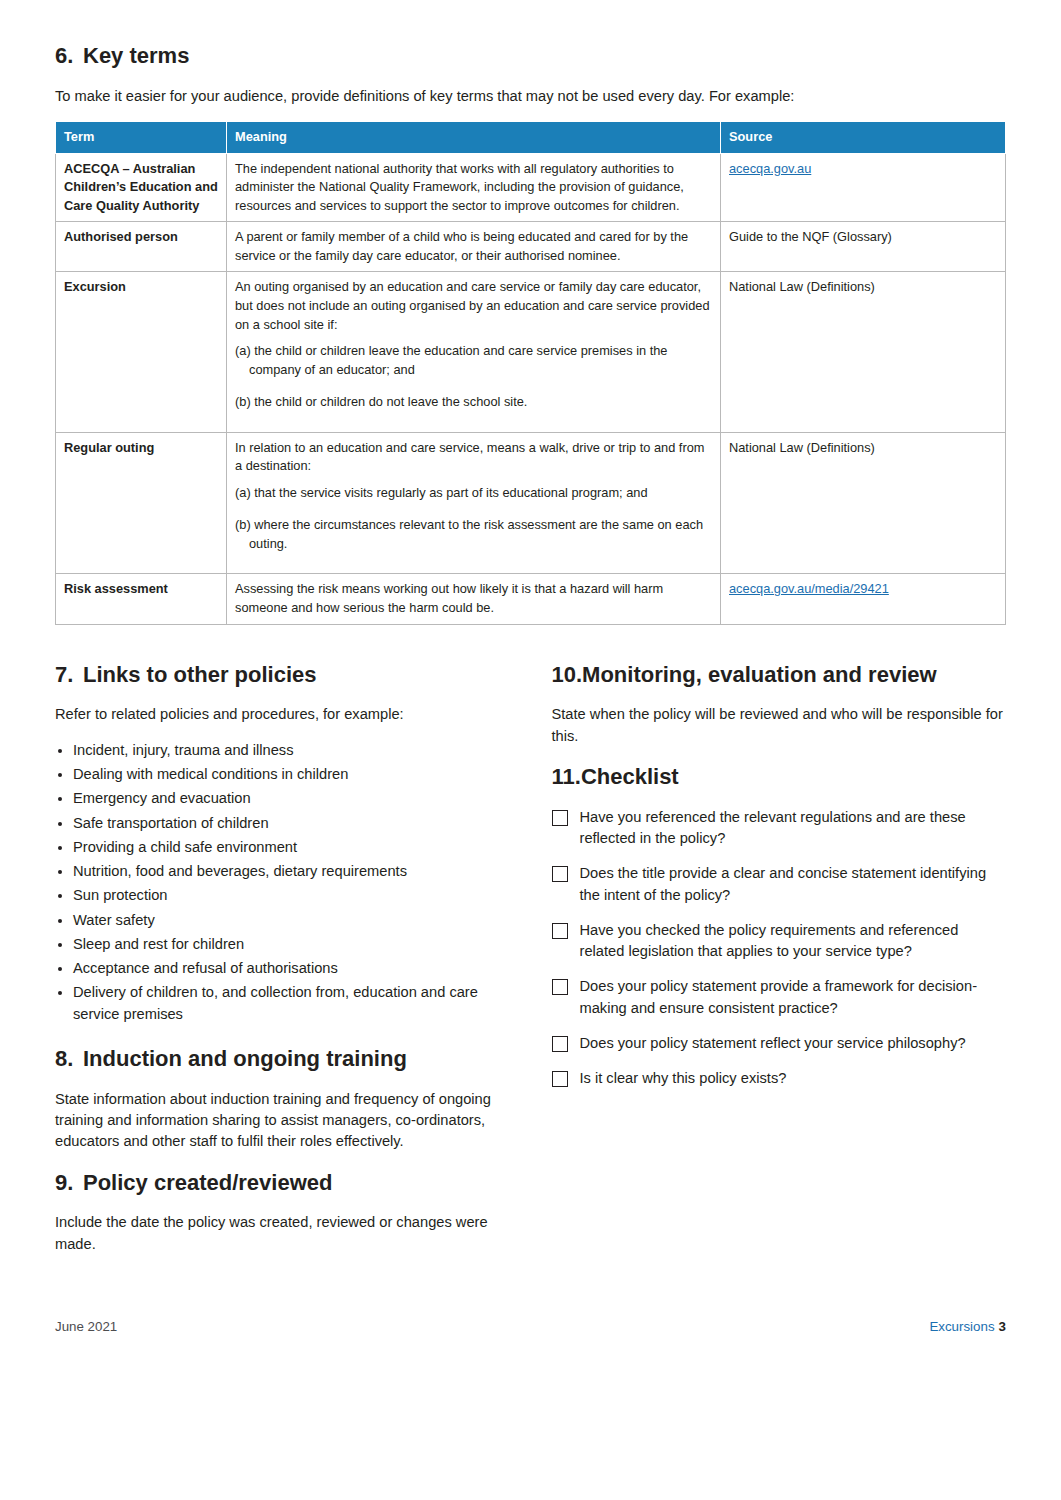6. Key terms
To make it easier for your audience, provide definitions of key terms that may not be used every day. For example:
| Term | Meaning | Source |
| --- | --- | --- |
| ACECQA – Australian Children’s Education and Care Quality Authority | The independent national authority that works with all regulatory authorities to administer the National Quality Framework, including the provision of guidance, resources and services to support the sector to improve outcomes for children. | acecqa.gov.au |
| Authorised person | A parent or family member of a child who is being educated and cared for by the service or the family day care educator, or their authorised nominee. | Guide to the NQF (Glossary) |
| Excursion | An outing organised by an education and care service or family day care educator, but does not include an outing organised by an education and care service provided on a school site if: (a) the child or children leave the education and care service premises in the company of an educator; and (b) the child or children do not leave the school site. | National Law (Definitions) |
| Regular outing | In relation to an education and care service, means a walk, drive or trip to and from a destination: (a) that the service visits regularly as part of its educational program; and (b) where the circumstances relevant to the risk assessment are the same on each outing. | National Law (Definitions) |
| Risk assessment | Assessing the risk means working out how likely it is that a hazard will harm someone and how serious the harm could be. | acecqa.gov.au/media/29421 |
7. Links to other policies
Refer to related policies and procedures, for example:
Incident, injury, trauma and illness
Dealing with medical conditions in children
Emergency and evacuation
Safe transportation of children
Providing a child safe environment
Nutrition, food and beverages, dietary requirements
Sun protection
Water safety
Sleep and rest for children
Acceptance and refusal of authorisations
Delivery of children to, and collection from, education and care service premises
8. Induction and ongoing training
State information about induction training and frequency of ongoing training and information sharing to assist managers, co-ordinators, educators and other staff to fulfil their roles effectively.
9. Policy created/reviewed
Include the date the policy was created, reviewed or changes were made.
10. Monitoring, evaluation and review
State when the policy will be reviewed and who will be responsible for this.
11. Checklist
Have you referenced the relevant regulations and are these reflected in the policy?
Does the title provide a clear and concise statement identifying the intent of the policy?
Have you checked the policy requirements and referenced related legislation that applies to your service type?
Does your policy statement provide a framework for decision-making and ensure consistent practice?
Does your policy statement reflect your service philosophy?
Is it clear why this policy exists?
June 2021
Excursions3